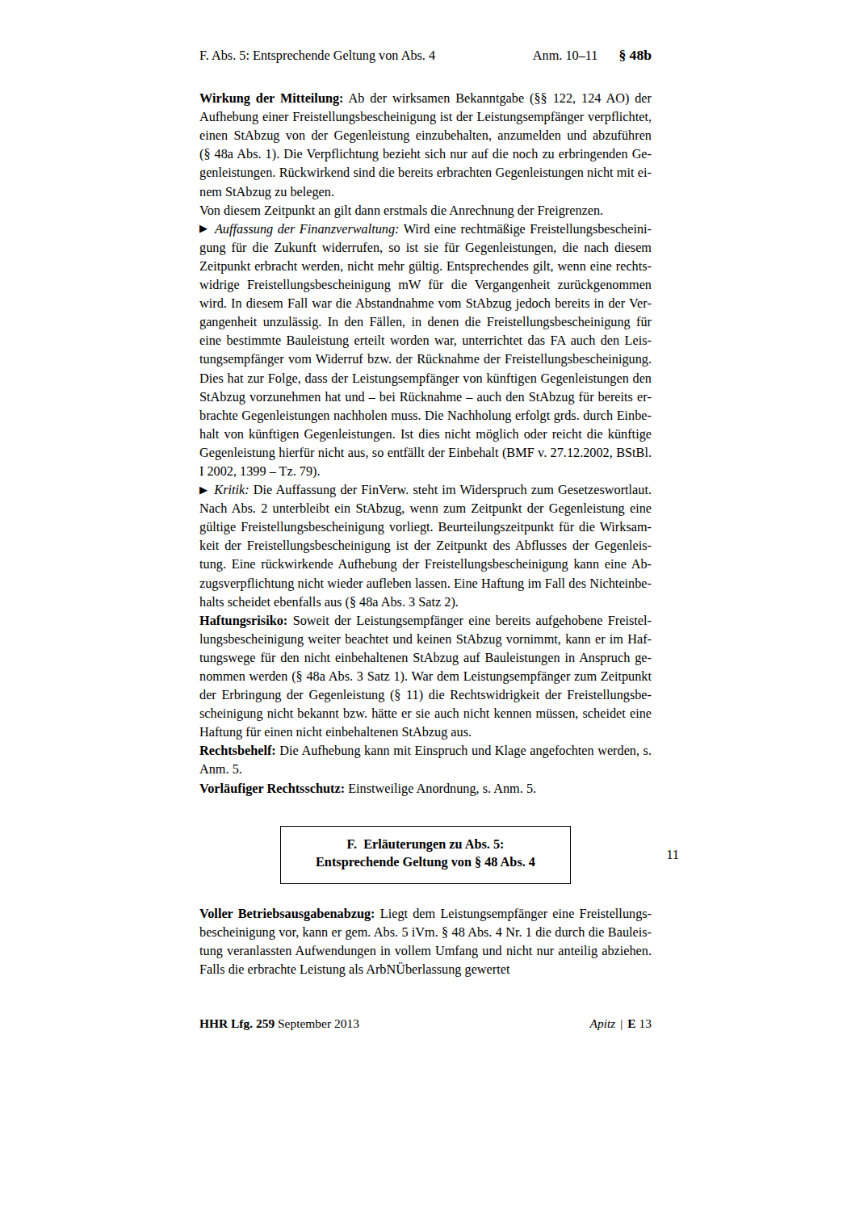F. Abs. 5: Entsprechende Geltung von Abs. 4 Anm. 10–11 § 48b
Wirkung der Mitteilung: Ab der wirksamen Bekanntgabe (§§ 122, 124 AO) der Aufhebung einer Freistellungsbescheinigung ist der Leistungsempfänger verpflichtet, einen StAbzug von der Gegenleistung einzubehalten, anzumelden und abzuführen (§ 48a Abs. 1). Die Verpflichtung bezieht sich nur auf die noch zu erbringenden Gegenleistungen. Rückwirkend sind die bereits erbrachten Gegenleistungen nicht mit einem StAbzug zu belegen.
Von diesem Zeitpunkt an gilt dann erstmals die Anrechnung der Freigrenzen.
▶ Auffassung der Finanzverwaltung: Wird eine rechtmäßige Freistellungsbescheinigung für die Zukunft widerrufen, so ist sie für Gegenleistungen, die nach diesem Zeitpunkt erbracht werden, nicht mehr gültig. Entsprechendes gilt, wenn eine rechtswidrige Freistellungsbescheinigung mW für die Vergangenheit zurückgenommen wird. In diesem Fall war die Abstandnahme vom StAbzug jedoch bereits in der Vergangenheit unzulässig. In den Fällen, in denen die Freistellungsbescheinigung für eine bestimmte Bauleistung erteilt worden war, unterrichtet das FA auch den Leistungsempfänger vom Widerruf bzw. der Rücknahme der Freistellungsbescheinigung. Dies hat zur Folge, dass der Leistungsempfänger von künftigen Gegenleistungen den StAbzug vorzunehmen hat und – bei Rücknahme – auch den StAbzug für bereits erbrachte Gegenleistungen nachholen muss. Die Nachholung erfolgt grds. durch Einbehalt von künftigen Gegenleistungen. Ist dies nicht möglich oder reicht die künftige Gegenleistung hierfür nicht aus, so entfällt der Einbehalt (BMF v. 27.12.2002, BStBl. I 2002, 1399 – Tz. 79).
▶ Kritik: Die Auffassung der FinVerw. steht im Widerspruch zum Gesetzeswortlaut. Nach Abs. 2 unterbleibt ein StAbzug, wenn zum Zeitpunkt der Gegenleistung eine gültige Freistellungsbescheinigung vorliegt. Beurteilungszeitpunkt für die Wirksamkeit der Freistellungsbescheinigung ist der Zeitpunkt des Abflusses der Gegenleistung. Eine rückwirkende Aufhebung der Freistellungsbescheinigung kann eine Abzugsverpflichtung nicht wieder aufleben lassen. Eine Haftung im Fall des Nichteinbehalts scheidet ebenfalls aus (§ 48a Abs. 3 Satz 2).
Haftungsrisiko: Soweit der Leistungsempfänger eine bereits aufgehobene Freistellungsbescheinigung weiter beachtet und keinen StAbzug vornimmt, kann er im Haftungswege für den nicht einbehaltenen StAbzug auf Bauleistungen in Anspruch genommen werden (§ 48a Abs. 3 Satz 1). War dem Leistungsempfänger zum Zeitpunkt der Erbringung der Gegenleistung (§ 11) die Rechtswidrigkeit der Freistellungsbescheinigung nicht bekannt bzw. hätte er sie auch nicht kennen müssen, scheidet eine Haftung für einen nicht einbehaltenen StAbzug aus.
Rechtsbehelf: Die Aufhebung kann mit Einspruch und Klage angefochten werden, s. Anm. 5.
Vorläufiger Rechtsschutz: Einstweilige Anordnung, s. Anm. 5.
F. Erläuterungen zu Abs. 5: Entsprechende Geltung von § 48 Abs. 4
11
Voller Betriebsausgabenabzug: Liegt dem Leistungsempfänger eine Freistellungsbescheinigung vor, kann er gem. Abs. 5 iVm. § 48 Abs. 4 Nr. 1 die durch die Bauleistung veranlassten Aufwendungen in vollem Umfang und nicht nur anteilig abziehen. Falls die erbrachte Leistung als ArbNÜberlassung gewertet
HHR Lfg. 259 September 2013
Apitz|E 13